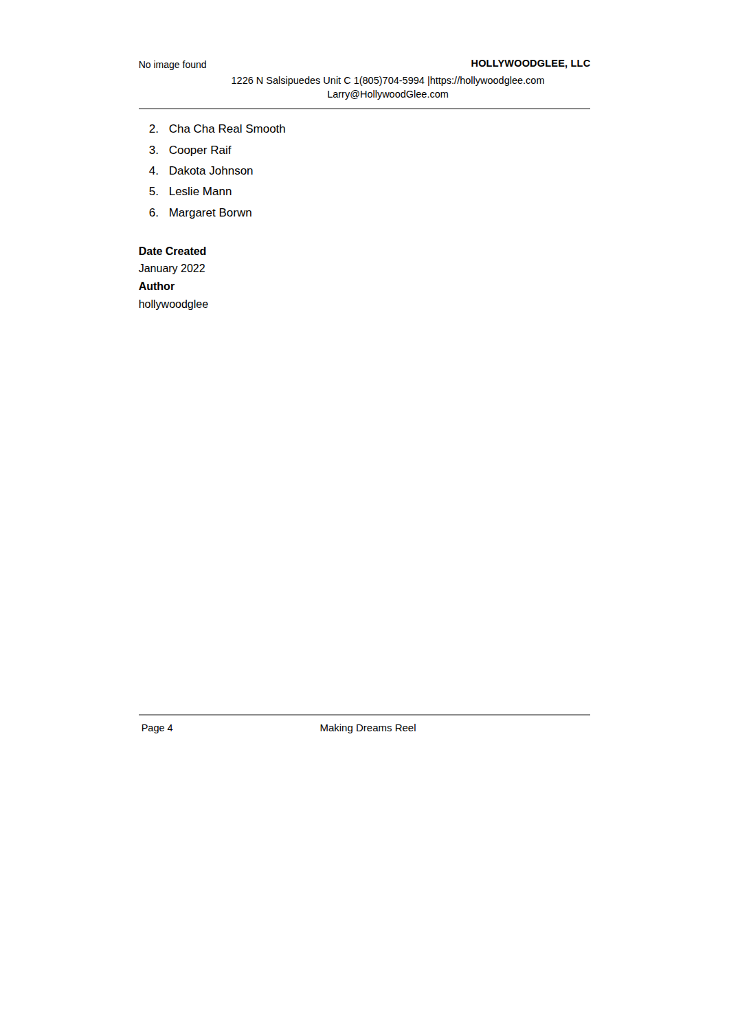No image found
HOLLYWOODGLEE, LLC
1226 N Salsipuedes Unit C 1(805)704-5994 |https://hollywoodglee.com Larry@HollywoodGlee.com
Cha Cha Real Smooth
Cooper Raif
Dakota Johnson
Leslie Mann
Margaret Borwn
Date Created
January 2022
Author
hollywoodglee
Page 4
Making Dreams Reel